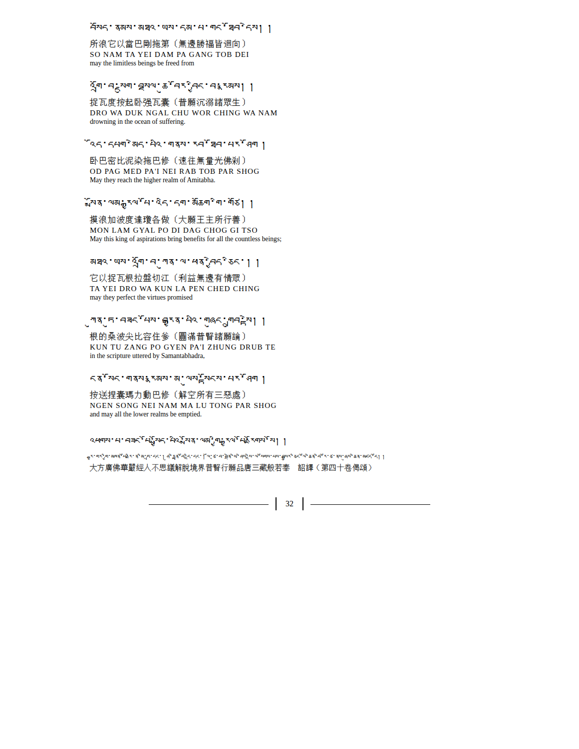བསོད་ནམས་མཐའ་ཡས་དམ་པ་གང་ཐོབ་དེས། །
所浪它以當巴剛拖第〔無邊勝福皆迴向〕
SO NAM TA YEI DAM PA GANG TOB DEI
may the limitless beings be freed from
འགྲོ་བ་སྡུག་བསྔལ་ཆུ་བོར་བྱིང་བ་རྣམས། །
捉瓦度按起卧强瓦囊〔普願沉溺諸眾生〕
DRO WA DUK NGAL CHU WOR CHING WA NAM
drowning in the ocean of suffering.
འོད་དཔག་མེད་པའི་གནས་རབ་ཐོབ་པར་ཤོག །
卧巴密比泥染拖巴修〔速往無量光佛剎〕
OD PAG MED PA'I NEI RAB TOB PAR SHOG
May they reach the higher realm of Amitabha.
སྨོན་ལམ་རྒྱལ་པོ་འདི་དག་མཆོག་གི་གཙོ། །
摸浪加波度達瓊各做〔大願王主所行善〕
MON LAM GYAL PO DI DAG CHOG GI TSO
May this king of aspirations bring benefits for all the countless beings;
མཐའ་ཡས་འགྲོ་བ་ཀུན་ལ་ཕན་བྱེད་ཅིང་། །
它以捉瓦根拉盤切江〔利益無邊有情眾〕
TA YEI DRO WA KUN LA PEN CHED CHING
may they perfect the virtues promised
ཀུན་ཏུ་བཟང་པོས་བརྒྱན་པའི་གཞུང་གྲུབ་སྟེ། །
根的桑波尖比容住爹〔圓滿普賢諸願論〕
KUN TU ZANG PO GYEN PA'I ZHUNG DRUB TE
in the scripture uttered by Samantabhadra,
ངན་སོང་གནས་རྣམས་མ་ལུས་སྟོངས་པར་ཤོག །
按送捏囊瑪力動巴修〔解空所有三惡處〕
NGEN SONG NEI NAM MA LU TONG PAR SHOG
and may all the lower realms be emptied.
འཕགས་པ་བཟང་པོ་སྤྱོད་པའི་སྨོན་ལམ་གྱི་རྒྱལ་པོ་རྫོགས་སོ། །
རྒྱ་གར་གྱི་མཁན་པོ་རྫི་ན་མི་ཏྲ་དང་། ཤུ་རེནྡྲ་བོ་དྷི་དང་། ལོ་ཙཱ་བ་བནྡེ་ཡེ་ཤེས་སྡེ་ལ་སོགས་པས་བསྒྱུར་ཅིང་ལོ་ཆེན་བེ་རོ་ཙ་ནས་ཞུས་ཆེན་མཛད་དོ། །
大方廣佛華嚴經人不思議解脫境界普賢行願品唐三藏般若奉　詔譯（第四十卷偈頌）
32